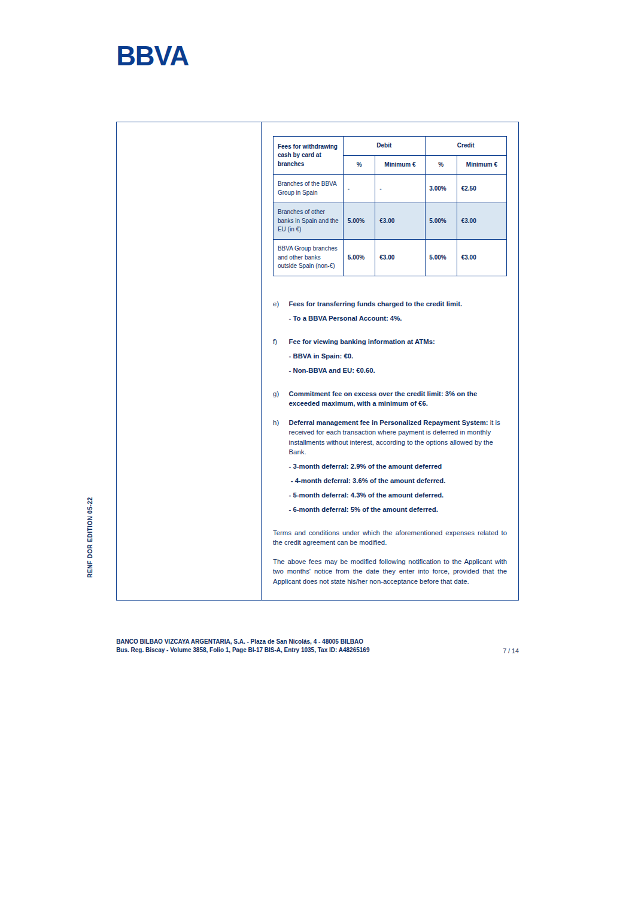BBVA
RENF DOR EDITION 05-22
| Fees for withdrawing cash by card at branches | Debit | Credit |
| --- | --- | --- |
| % | Minimum € | % | Minimum € |
| Branches of the BBVA Group in Spain | - | - | 3.00% | €2.50 |
| Branches of other banks in Spain and the EU (in €) | 5.00% | €3.00 | 5.00% | €3.00 |
| BBVA Group branches and other banks outside Spain (non-€) | 5.00% | €3.00 | 5.00% | €3.00 |
e) Fees for transferring funds charged to the credit limit.
- To a BBVA Personal Account: 4%.
f) Fee for viewing banking information at ATMs:
- BBVA in Spain: €0.
- Non-BBVA and EU: €0.60.
g) Commitment fee on excess over the credit limit: 3% on the exceeded maximum, with a minimum of €6.
h) Deferral management fee in Personalized Repayment System: it is received for each transaction where payment is deferred in monthly installments without interest, according to the options allowed by the Bank.
- 3-month deferral: 2.9% of the amount deferred
- 4-month deferral: 3.6% of the amount deferred.
- 5-month deferral: 4.3% of the amount deferred.
- 6-month deferral: 5% of the amount deferred.
Terms and conditions under which the aforementioned expenses related to the credit agreement can be modified.
The above fees may be modified following notification to the Applicant with two months' notice from the date they enter into force, provided that the Applicant does not state his/her non-acceptance before that date.
BANCO BILBAO VIZCAYA ARGENTARIA, S.A. - Plaza de San Nicolás, 4 - 48005 BILBAO
Bus. Reg. Biscay - Volume 3858, Folio 1, Page BI-17 BIS-A, Entry 1035, Tax ID: A48265169
7 / 14